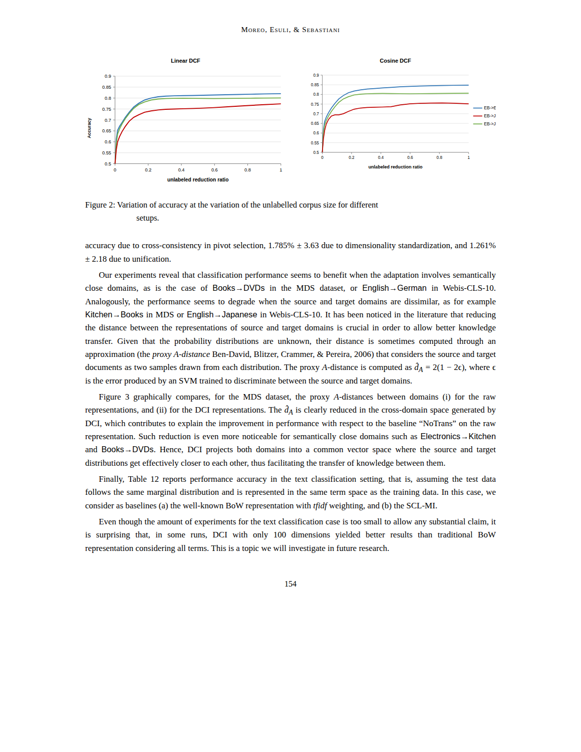Moreo, Esuli, & Sebastiani
Linear DCF
Accuracy
0.9 0.85 0.8 0.75 0.7 0.65 0.6 0.55 0.5 0 0.2 0.4 0.6 0.8 1 unlabeled reduction ratio
Cosine DCF
Accuracy
0.9 0.85 0.8 0.75 0.7 0.65 0.6 0.55 0.5 0 0.2 0.4 0.6 0.8 1 unlabeled reduction ratio EB->EM EB->JB EB->JD
Figure 2: Variation of accuracy at the variation of the unlabelled corpus size for different setups.
accuracy due to cross-consistency in pivot selection, 1.785% ± 3.63 due to dimensionality standardization, and 1.261% ± 2.18 due to unification.
Our experiments reveal that classification performance seems to benefit when the adaptation involves semantically close domains, as is the case of Books→DVDs in the MDS dataset, or English→German in Webis-CLS-10. Analogously, the performance seems to degrade when the source and target domains are dissimilar, as for example Kitchen→Books in MDS or English→Japanese in Webis-CLS-10. It has been noticed in the literature that reducing the distance between the representations of source and target domains is crucial in order to allow better knowledge transfer. Given that the probability distributions are unknown, their distance is sometimes computed through an approximation (the proxy A-distance Ben-David, Blitzer, Crammer, & Pereira, 2006) that considers the source and target documents as two samples drawn from each distribution. The proxy A-distance is computed as d̂A = 2(1 − 2ϵ), where ϵ is the error produced by an SVM trained to discriminate between the source and target domains.
Figure 3 graphically compares, for the MDS dataset, the proxy A-distances between domains (i) for the raw representations, and (ii) for the DCI representations. The d̂A is clearly reduced in the cross-domain space generated by DCI, which contributes to explain the improvement in performance with respect to the baseline “NoTrans” on the raw representation. Such reduction is even more noticeable for semantically close domains such as Electronics→Kitchen and Books→DVDs. Hence, DCI projects both domains into a common vector space where the source and target distributions get effectively closer to each other, thus facilitating the transfer of knowledge between them.
Finally, Table 12 reports performance accuracy in the text classification setting, that is, assuming the test data follows the same marginal distribution and is represented in the same term space as the training data. In this case, we consider as baselines (a) the well-known BoW representation with tfidf weighting, and (b) the SCL-MI.
Even though the amount of experiments for the text classification case is too small to allow any substantial claim, it is surprising that, in some runs, DCI with only 100 dimensions yielded better results than traditional BoW representation considering all terms. This is a topic we will investigate in future research.
154